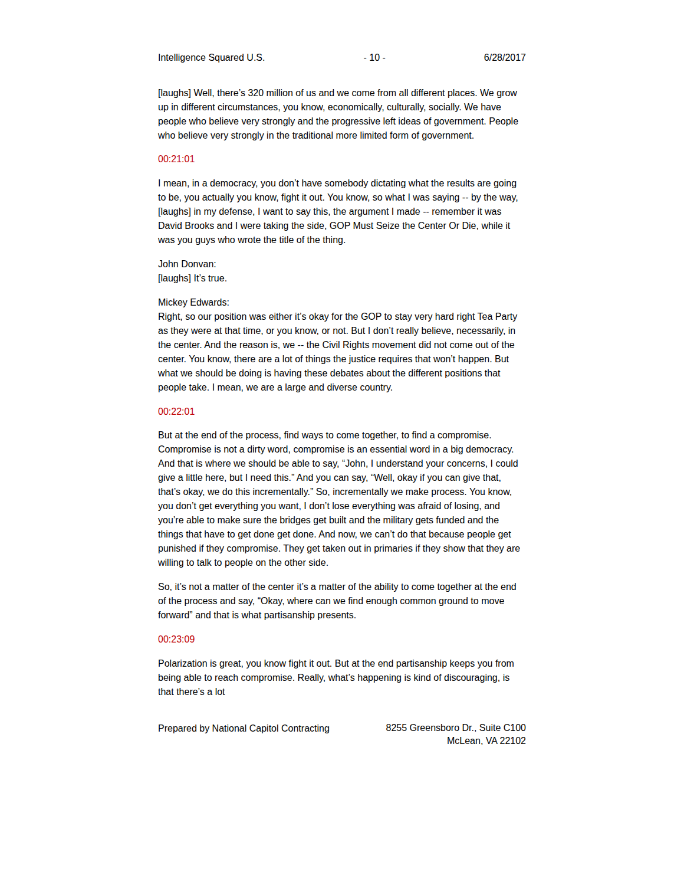Intelligence Squared U.S.
- 10 -
6/28/2017
[laughs] Well, there’s 320 million of us and we come from all different places. We grow up in different circumstances, you know, economically, culturally, socially. We have people who believe very strongly and the progressive left ideas of government. People who believe very strongly in the traditional more limited form of government.
00:21:01
I mean, in a democracy, you don’t have somebody dictating what the results are going to be, you actually you know, fight it out. You know, so what I was saying -- by the way, [laughs] in my defense, I want to say this, the argument I made -- remember it was David Brooks and I were taking the side, GOP Must Seize the Center Or Die, while it was you guys who wrote the title of the thing.
John Donvan:
[laughs] It’s true.
Mickey Edwards:
Right, so our position was either it’s okay for the GOP to stay very hard right Tea Party as they were at that time, or you know, or not. But I don’t really believe, necessarily, in the center. And the reason is, we -- the Civil Rights movement did not come out of the center. You know, there are a lot of things the justice requires that won’t happen. But what we should be doing is having these debates about the different positions that people take. I mean, we are a large and diverse country.
00:22:01
But at the end of the process, find ways to come together, to find a compromise. Compromise is not a dirty word, compromise is an essential word in a big democracy. And that is where we should be able to say, “John, I understand your concerns, I could give a little here, but I need this.” And you can say, “Well, okay if you can give that, that’s okay, we do this incrementally.” So, incrementally we make process. You know, you don’t get everything you want, I don’t lose everything was afraid of losing, and you’re able to make sure the bridges get built and the military gets funded and the things that have to get done get done. And now, we can’t do that because people get punished if they compromise. They get taken out in primaries if they show that they are willing to talk to people on the other side.
So, it’s not a matter of the center it’s a matter of the ability to come together at the end of the process and say, “Okay, where can we find enough common ground to move forward” and that is what partisanship presents.
00:23:09
Polarization is great, you know fight it out. But at the end partisanship keeps you from being able to reach compromise. Really, what’s happening is kind of discouraging, is that there’s a lot
Prepared by National Capitol Contracting
8255 Greensboro Dr., Suite C100
McLean, VA 22102